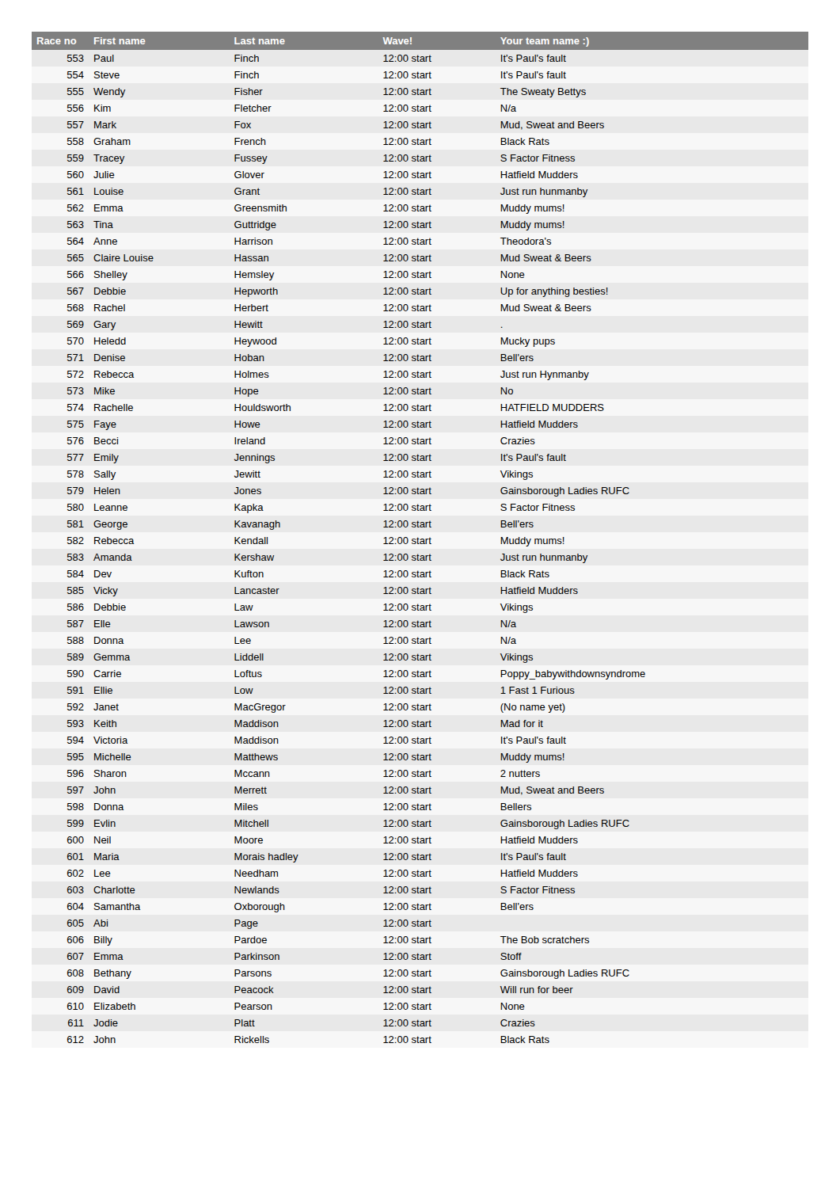| Race no | First name | Last name | Wave! | Your team name :) |
| --- | --- | --- | --- | --- |
| 553 | Paul | Finch | 12:00 start | It's Paul's fault |
| 554 | Steve | Finch | 12:00 start | It's Paul's fault |
| 555 | Wendy | Fisher | 12:00 start | The Sweaty Bettys |
| 556 | Kim | Fletcher | 12:00 start | N/a |
| 557 | Mark | Fox | 12:00 start | Mud, Sweat and Beers |
| 558 | Graham | French | 12:00 start | Black Rats |
| 559 | Tracey | Fussey | 12:00 start | S Factor Fitness |
| 560 | Julie | Glover | 12:00 start | Hatfield Mudders |
| 561 | Louise | Grant | 12:00 start | Just run hunmanby |
| 562 | Emma | Greensmith | 12:00 start | Muddy mums! |
| 563 | Tina | Guttridge | 12:00 start | Muddy mums! |
| 564 | Anne | Harrison | 12:00 start | Theodora's |
| 565 | Claire Louise | Hassan | 12:00 start | Mud Sweat & Beers |
| 566 | Shelley | Hemsley | 12:00 start | None |
| 567 | Debbie | Hepworth | 12:00 start | Up for anything besties! |
| 568 | Rachel | Herbert | 12:00 start | Mud Sweat & Beers |
| 569 | Gary | Hewitt | 12:00 start | . |
| 570 | Heledd | Heywood | 12:00 start | Mucky pups |
| 571 | Denise | Hoban | 12:00 start | Bell'ers |
| 572 | Rebecca | Holmes | 12:00 start | Just run Hynmanby |
| 573 | Mike | Hope | 12:00 start | No |
| 574 | Rachelle | Houldsworth | 12:00 start | HATFIELD MUDDERS |
| 575 | Faye | Howe | 12:00 start | Hatfield Mudders |
| 576 | Becci | Ireland | 12:00 start | Crazies |
| 577 | Emily | Jennings | 12:00 start | It's Paul's fault |
| 578 | Sally | Jewitt | 12:00 start | Vikings |
| 579 | Helen | Jones | 12:00 start | Gainsborough Ladies RUFC |
| 580 | Leanne | Kapka | 12:00 start | S Factor Fitness |
| 581 | George | Kavanagh | 12:00 start | Bell'ers |
| 582 | Rebecca | Kendall | 12:00 start | Muddy mums! |
| 583 | Amanda | Kershaw | 12:00 start | Just run hunmanby |
| 584 | Dev | Kufton | 12:00 start | Black Rats |
| 585 | Vicky | Lancaster | 12:00 start | Hatfield Mudders |
| 586 | Debbie | Law | 12:00 start | Vikings |
| 587 | Elle | Lawson | 12:00 start | N/a |
| 588 | Donna | Lee | 12:00 start | N/a |
| 589 | Gemma | Liddell | 12:00 start | Vikings |
| 590 | Carrie | Loftus | 12:00 start | Poppy_babywithdownsyndrome |
| 591 | Ellie | Low | 12:00 start | 1 Fast 1 Furious |
| 592 | Janet | MacGregor | 12:00 start | (No name yet) |
| 593 | Keith | Maddison | 12:00 start | Mad for it |
| 594 | Victoria | Maddison | 12:00 start | It's Paul's fault |
| 595 | Michelle | Matthews | 12:00 start | Muddy mums! |
| 596 | Sharon | Mccann | 12:00 start | 2 nutters |
| 597 | John | Merrett | 12:00 start | Mud, Sweat and Beers |
| 598 | Donna | Miles | 12:00 start | Bellers |
| 599 | Evlin | Mitchell | 12:00 start | Gainsborough Ladies RUFC |
| 600 | Neil | Moore | 12:00 start | Hatfield Mudders |
| 601 | Maria | Morais hadley | 12:00 start | It's Paul's fault |
| 602 | Lee | Needham | 12:00 start | Hatfield Mudders |
| 603 | Charlotte | Newlands | 12:00 start | S Factor Fitness |
| 604 | Samantha | Oxborough | 12:00 start | Bell'ers |
| 605 | Abi | Page | 12:00 start | |
| 606 | Billy | Pardoe | 12:00 start | The Bob scratchers |
| 607 | Emma | Parkinson | 12:00 start | Stoff |
| 608 | Bethany | Parsons | 12:00 start | Gainsborough Ladies RUFC |
| 609 | David | Peacock | 12:00 start | Will run for beer |
| 610 | Elizabeth | Pearson | 12:00 start | None |
| 611 | Jodie | Platt | 12:00 start | Crazies |
| 612 | John | Rickells | 12:00 start | Black Rats |